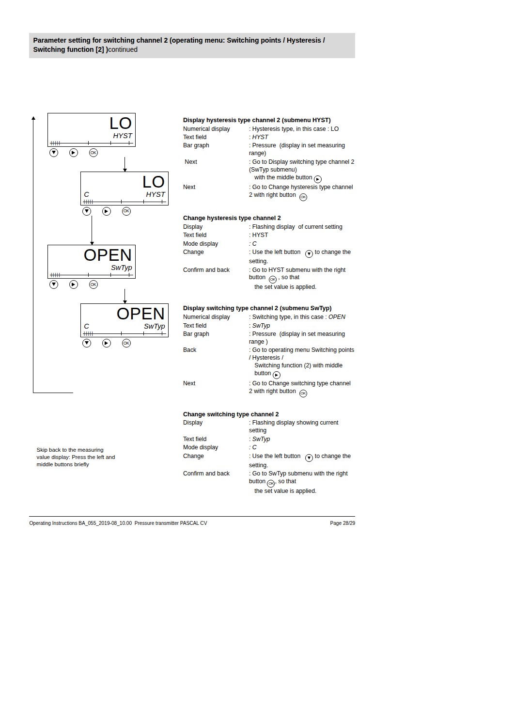Parameter setting for switching channel 2 (operating menu: Switching points / Hysteresis / Switching function [2] )continued
LO
HYST
|||||
OK
LO
CHYST
|||||
OK
OPEN
SwTyp
|||||
OK
OPEN
CSwTyp
|||||
OK
Skip back to the measuring
value display: Press the left and
middle buttons briefly
Display hysteresis type channel 2 (submenu HYST)
| Numerical display | : Hysteresis type, in this case : LO |
| Text field | : HYST |
| Bar graph | : Pressure (display in set measuring range) |
| Next | : Go to Display switching type channel 2 (SwTyp submenu) with the middle button |
| Next | : Go to Change hysteresis type channel 2 with right button OK |
Change hysteresis type channel 2
| Display | : Flashing display of current setting |
| Text field | : HYST |
| Mode display | : C |
| Change | : Use the left button to change the setting. |
| Confirm and back | : Go to HYST submenu with the right button OK , so that the set value is applied. |
Display switching type channel 2 (submenu SwTyp)
| Numerical display | : Switching type, in this case : OPEN |
| Text field | : SwTyp |
| Bar graph | : Pressure (display in set measuring range ) |
| Back | : Go to operating menu Switching points / Hysteresis / Switching function (2) with middle button |
| Next | : Go to Change switching type channel 2 with right button OK |
Change switching type channel 2
| Display | : Flashing display showing current setting |
| Text field | : SwTyp |
| Mode display | : C |
| Change | : Use the left button to change the setting. |
| Confirm and back | : Go to SwTyp submenu with the right button OK , so that the set value is applied. |
Operating Instructions BA_055_2019-08_10.00 Pressure transmitter PASCAL CV Page 28/29